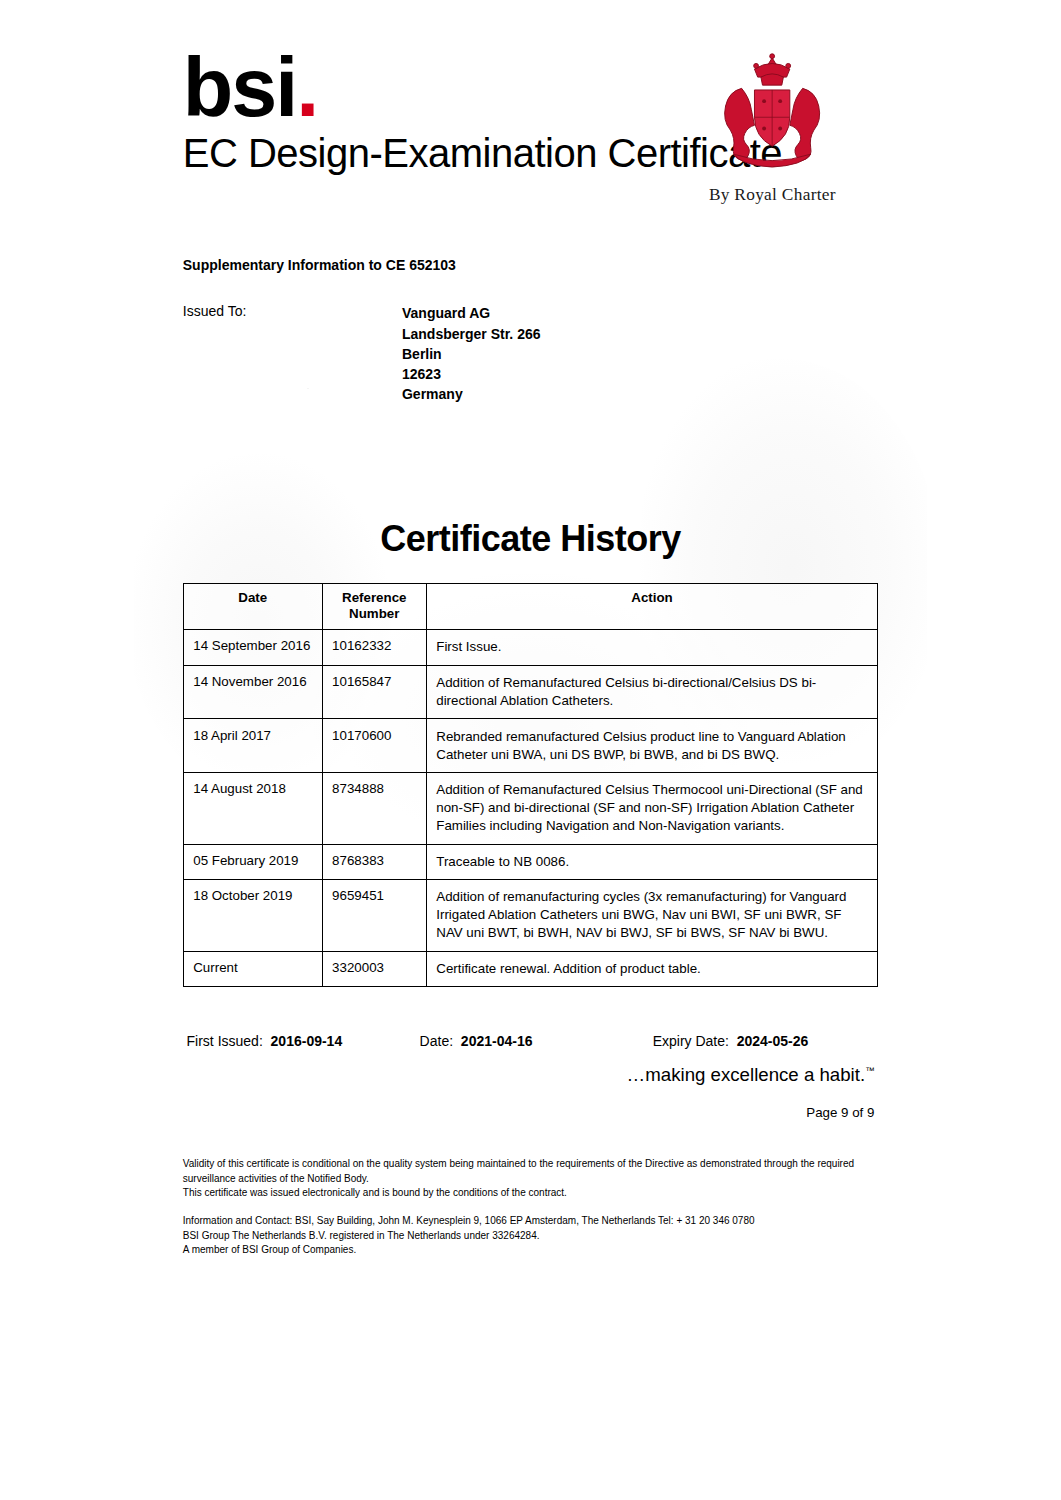bsi.
By Royal Charter
EC Design-Examination Certificate
Supplementary Information to CE 652103
Issued To:
Vanguard AG
Landsberger Str. 266
Berlin
12623
Germany
Certificate History
| Date | Reference Number | Action |
| --- | --- | --- |
| 14 September 2016 | 10162332 | First Issue. |
| 14 November 2016 | 10165847 | Addition of Remanufactured Celsius bi-directional/Celsius DS bi-directional Ablation Catheters. |
| 18 April 2017 | 10170600 | Rebranded remanufactured Celsius product line to Vanguard Ablation Catheter uni BWA, uni DS BWP, bi BWB, and bi DS BWQ. |
| 14 August 2018 | 8734888 | Addition of Remanufactured Celsius Thermocool uni-Directional (SF and non-SF) and bi-directional (SF and non-SF) Irrigation Ablation Catheter Families including Navigation and Non-Navigation variants. |
| 05 February 2019 | 8768383 | Traceable to NB 0086. |
| 18 October 2019 | 9659451 | Addition of remanufacturing cycles (3x remanufacturing) for Vanguard Irrigated Ablation Catheters uni BWG, Nav uni BWI, SF uni BWR, SF NAV uni BWT, bi BWH, NAV bi BWJ, SF bi BWS, SF NAV bi BWU. |
| Current | 3320003 | Certificate renewal. Addition of product table. |
First Issued: 2016-09-14
Date: 2021-04-16
Expiry Date: 2024-05-26
…making excellence a habit.™
Page 9 of 9
Validity of this certificate is conditional on the quality system being maintained to the requirements of the Directive as demonstrated through the required surveillance activities of the Notified Body.
This certificate was issued electronically and is bound by the conditions of the contract.
Information and Contact: BSI, Say Building, John M. Keynesplein 9, 1066 EP Amsterdam, The Netherlands Tel: + 31 20 346 0780
BSI Group The Netherlands B.V. registered in The Netherlands under 33264284.
A member of BSI Group of Companies.